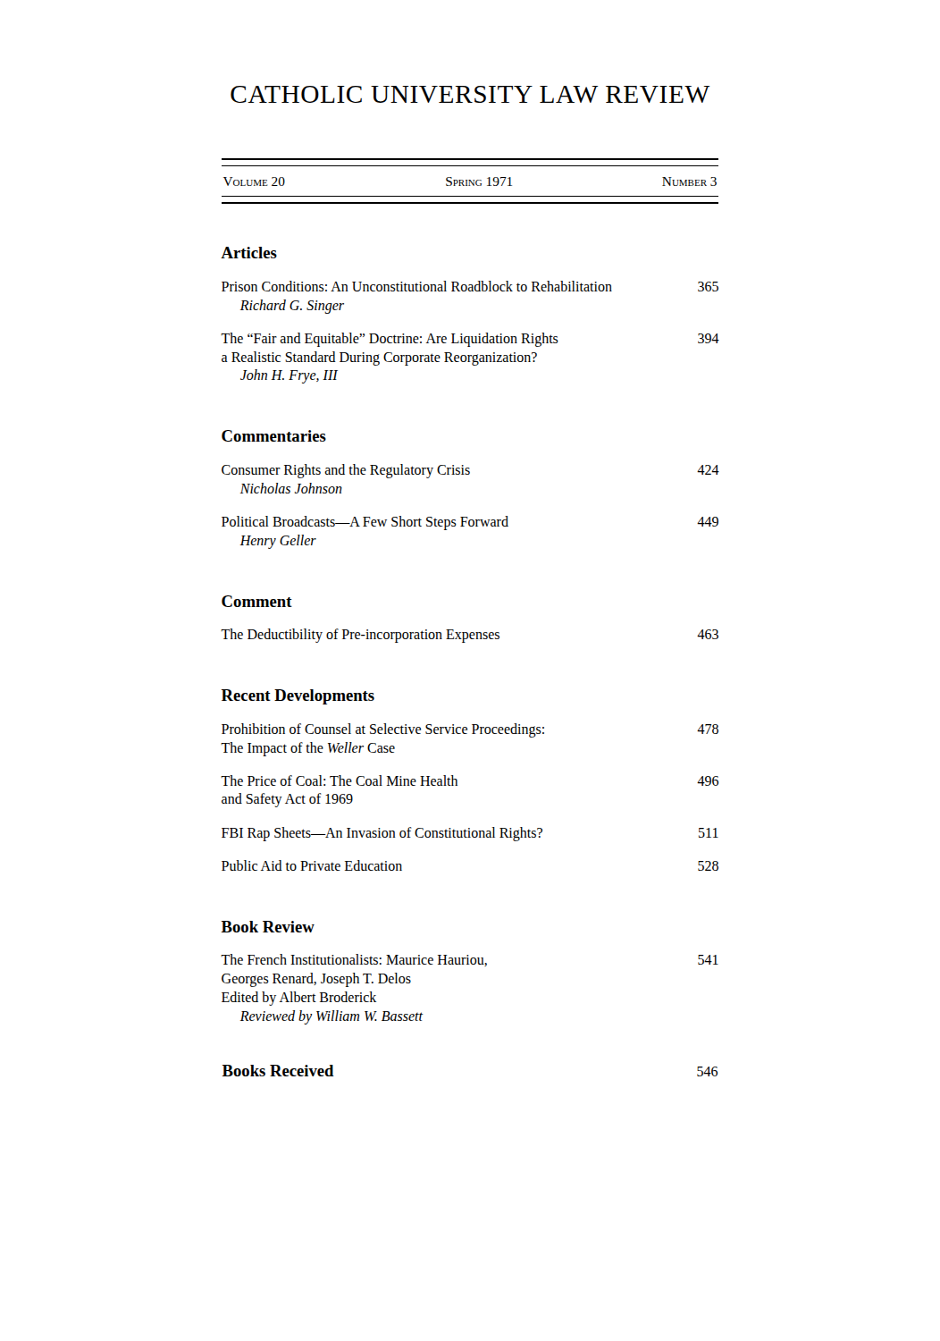Catholic University Law Review
| Volume 20 | Spring 1971 | Number 3 |
Articles
| Prison Conditions: An Unconstitutional Roadblock to Rehabilitation Richard G. Singer | 365 |
| The “Fair and Equitable” Doctrine: Are Liquidation Rights a Realistic Standard During Corporate Reorganization? John H. Frye, III | 394 |
Commentaries
| Consumer Rights and the Regulatory Crisis Nicholas Johnson | 424 |
| Political Broadcasts—A Few Short Steps Forward Henry Geller | 449 |
Comment
| The Deductibility of Pre-incorporation Expenses | 463 |
Recent Developments
| Prohibition of Counsel at Selective Service Proceedings: The Impact of the Weller Case | 478 |
| The Price of Coal: The Coal Mine Health and Safety Act of 1969 | 496 |
| FBI Rap Sheets—An Invasion of Constitutional Rights? | 511 |
| Public Aid to Private Education | 528 |
Book Review
| The French Institutionalists: Maurice Hauriou, Georges Renard, Joseph T. Delos Edited by Albert Broderick Reviewed by William W. Bassett | 541 |
| Books Received | 546 |